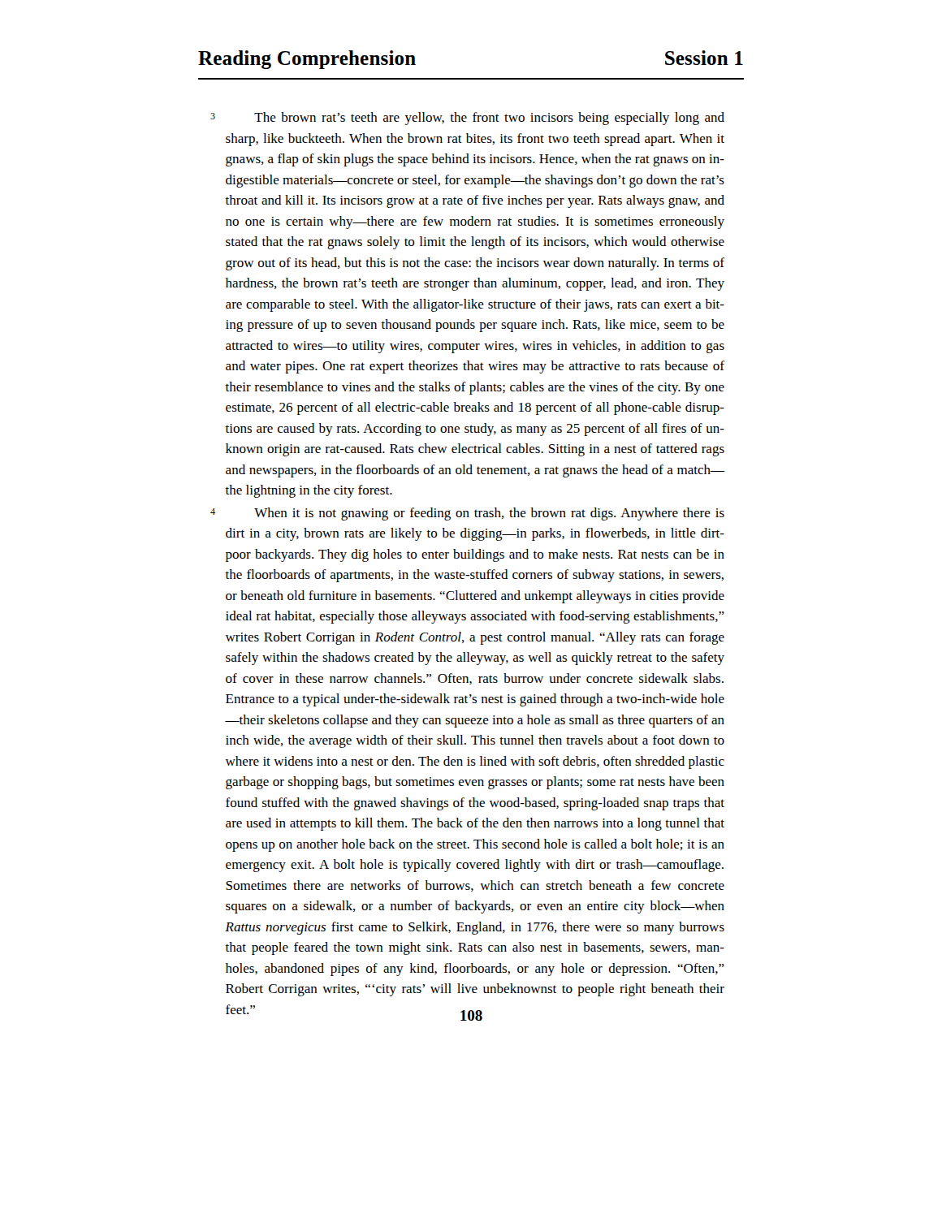Reading Comprehension Session 1
3 The brown rat’s teeth are yellow, the front two incisors being especially long and sharp, like buckteeth. When the brown rat bites, its front two teeth spread apart. When it gnaws, a flap of skin plugs the space behind its incisors. Hence, when the rat gnaws on indigestible materials—concrete or steel, for example—the shavings don’t go down the rat’s throat and kill it. Its incisors grow at a rate of five inches per year. Rats always gnaw, and no one is certain why—there are few modern rat studies. It is sometimes erroneously stated that the rat gnaws solely to limit the length of its incisors, which would otherwise grow out of its head, but this is not the case: the incisors wear down naturally. In terms of hardness, the brown rat’s teeth are stronger than aluminum, copper, lead, and iron. They are comparable to steel. With the alligator-like structure of their jaws, rats can exert a biting pressure of up to seven thousand pounds per square inch. Rats, like mice, seem to be attracted to wires—to utility wires, computer wires, wires in vehicles, in addition to gas and water pipes. One rat expert theorizes that wires may be attractive to rats because of their resemblance to vines and the stalks of plants; cables are the vines of the city. By one estimate, 26 percent of all electric-cable breaks and 18 percent of all phone-cable disruptions are caused by rats. According to one study, as many as 25 percent of all fires of unknown origin are rat-caused. Rats chew electrical cables. Sitting in a nest of tattered rags and newspapers, in the floorboards of an old tenement, a rat gnaws the head of a match—the lightning in the city forest.
4 When it is not gnawing or feeding on trash, the brown rat digs. Anywhere there is dirt in a city, brown rats are likely to be digging—in parks, in flowerbeds, in little dirt-poor backyards. They dig holes to enter buildings and to make nests. Rat nests can be in the floorboards of apartments, in the waste-stuffed corners of subway stations, in sewers, or beneath old furniture in basements. “Cluttered and unkempt alleyways in cities provide ideal rat habitat, especially those alleyways associated with food-serving establishments,” writes Robert Corrigan in Rodent Control, a pest control manual. “Alley rats can forage safely within the shadows created by the alleyway, as well as quickly retreat to the safety of cover in these narrow channels.” Often, rats burrow under concrete sidewalk slabs. Entrance to a typical under-the-sidewalk rat’s nest is gained through a two-inch-wide hole—their skeletons collapse and they can squeeze into a hole as small as three quarters of an inch wide, the average width of their skull. This tunnel then travels about a foot down to where it widens into a nest or den. The den is lined with soft debris, often shredded plastic garbage or shopping bags, but sometimes even grasses or plants; some rat nests have been found stuffed with the gnawed shavings of the wood-based, spring-loaded snap traps that are used in attempts to kill them. The back of the den then narrows into a long tunnel that opens up on another hole back on the street. This second hole is called a bolt hole; it is an emergency exit. A bolt hole is typically covered lightly with dirt or trash—camouflage. Sometimes there are networks of burrows, which can stretch beneath a few concrete squares on a sidewalk, or a number of backyards, or even an entire city block—when Rattus norvegicus first came to Selkirk, England, in 1776, there were so many burrows that people feared the town might sink. Rats can also nest in basements, sewers, manholes, abandoned pipes of any kind, floorboards, or any hole or depression. “Often,” Robert Corrigan writes, “‘city rats’ will live unbeknownst to people right beneath their feet.”
108